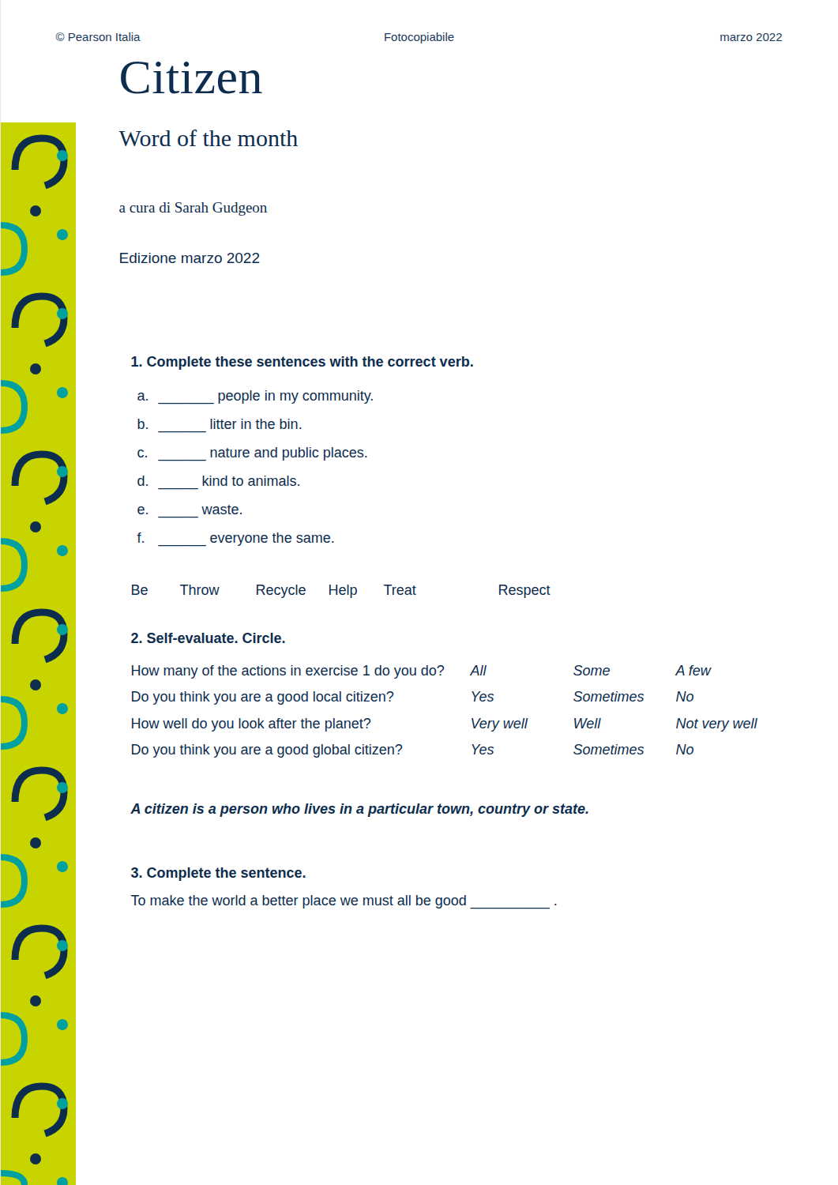© Pearson Italia
Fotocopiabile
marzo 2022
Citizen
Word of the month
a cura di Sarah Gudgeon
Edizione marzo 2022
1. Complete these sentences with the correct verb.
a. _______ people in my community.
b. ______ litter in the bin.
c. ______ nature and public places.
d. _____ kind to animals.
e. _____ waste.
f. ______ everyone the same.
Be Throw Recycle Help Treat Respect
2. Self-evaluate. Circle.
| How many of the actions in exercise 1 do you do? | All | Some | A few |
| Do you think you are a good local citizen? | Yes | Sometimes | No |
| How well do you look after the planet? | Very well | Well | Not very well |
| Do you think you are a good global citizen? | Yes | Sometimes | No |
A citizen is a person who lives in a particular town, country or state.
3. Complete the sentence.
To make the world a better place we must all be good __________ .